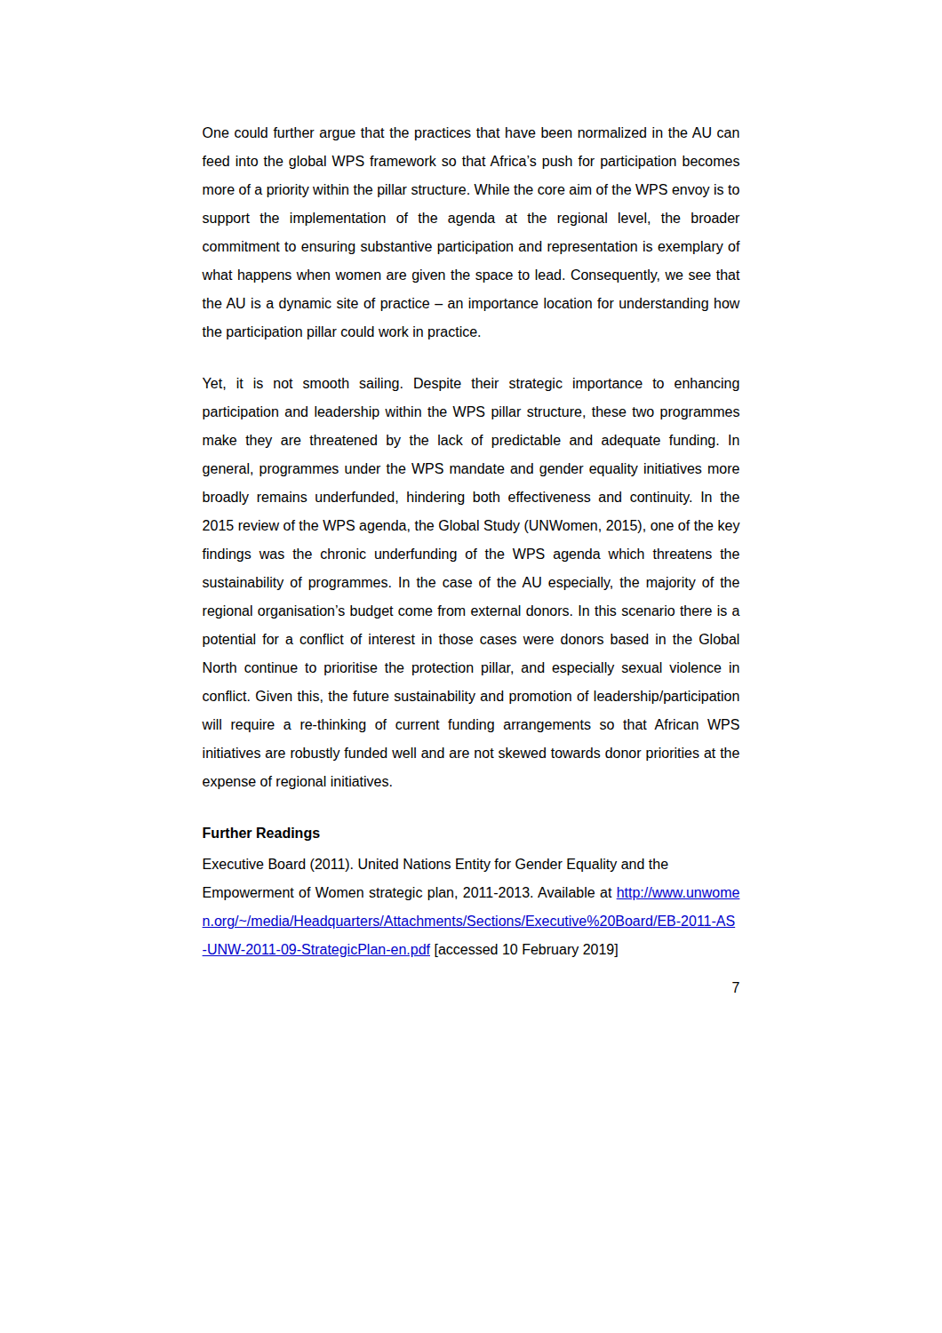One could further argue that the practices that have been normalized in the AU can feed into the global WPS framework so that Africa’s push for participation becomes more of a priority within the pillar structure. While the core aim of the WPS envoy is to support the implementation of the agenda at the regional level, the broader commitment to ensuring substantive participation and representation is exemplary of what happens when women are given the space to lead. Consequently, we see that the AU is a dynamic site of practice – an importance location for understanding how the participation pillar could work in practice.
Yet, it is not smooth sailing. Despite their strategic importance to enhancing participation and leadership within the WPS pillar structure, these two programmes make they are threatened by the lack of predictable and adequate funding. In general, programmes under the WPS mandate and gender equality initiatives more broadly remains underfunded, hindering both effectiveness and continuity. In the 2015 review of the WPS agenda, the Global Study (UNWomen, 2015), one of the key findings was the chronic underfunding of the WPS agenda which threatens the sustainability of programmes. In the case of the AU especially, the majority of the regional organisation’s budget come from external donors. In this scenario there is a potential for a conflict of interest in those cases were donors based in the Global North continue to prioritise the protection pillar, and especially sexual violence in conflict. Given this, the future sustainability and promotion of leadership/participation will require a re-thinking of current funding arrangements so that African WPS initiatives are robustly funded well and are not skewed towards donor priorities at the expense of regional initiatives.
Further Readings
Executive Board (2011). United Nations Entity for Gender Equality and the
Empowerment of Women strategic plan, 2011-2013. Available at http://www.unwomen.org/~/media/Headquarters/Attachments/Sections/Executive%20Board/EB-2011-AS-UNW-2011-09-StrategicPlan-en.pdf [accessed 10 February 2019]
7